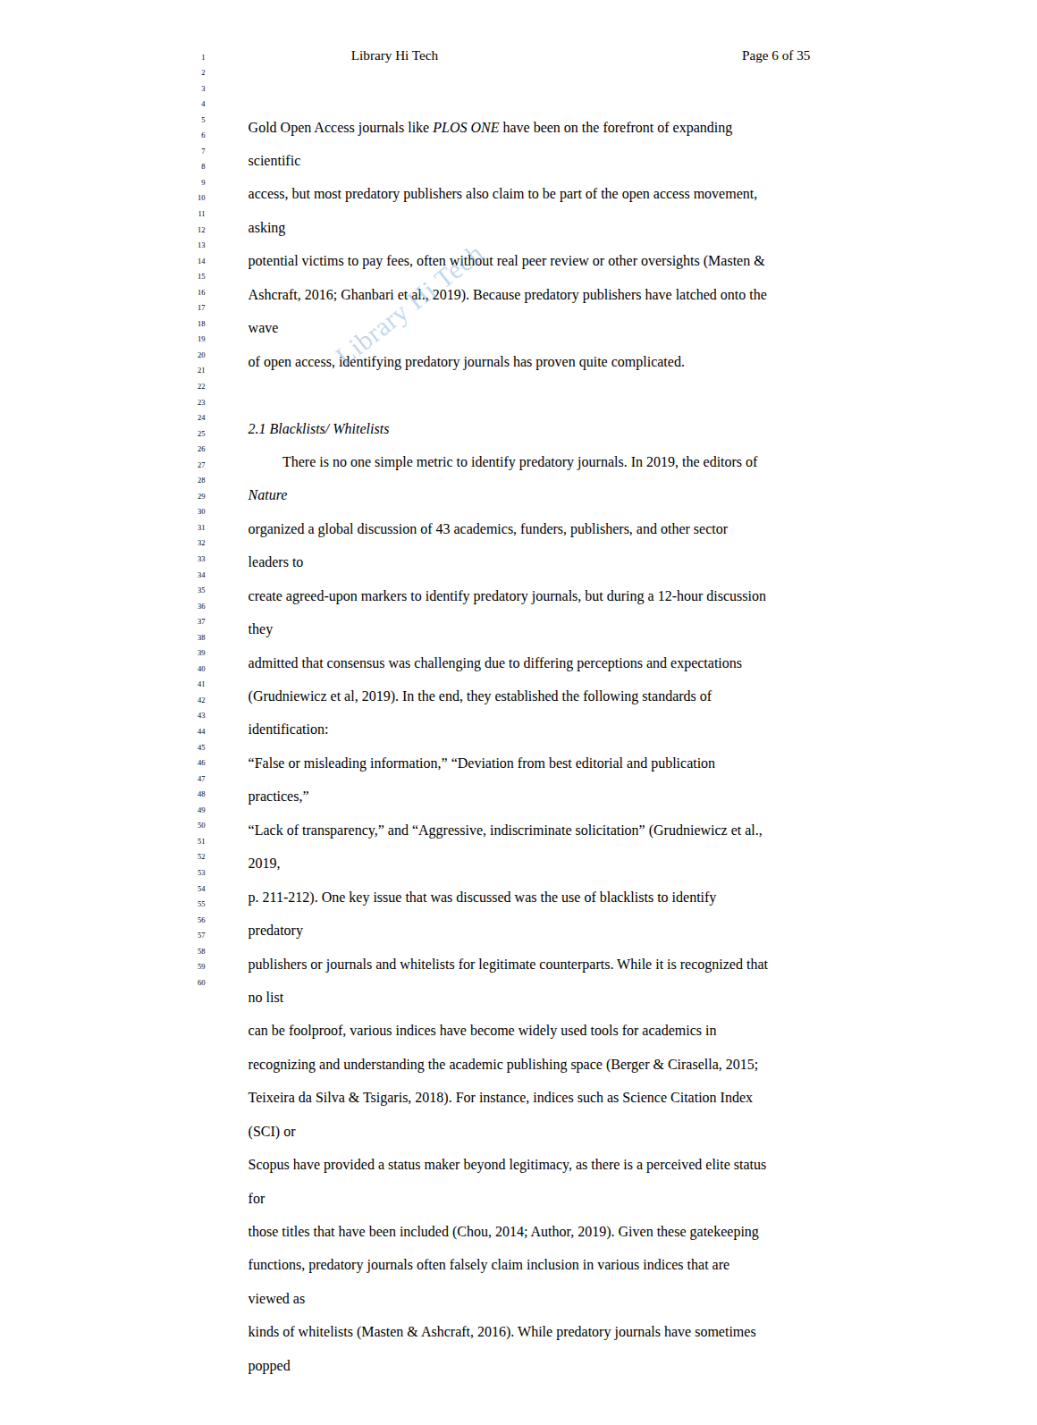12345678910 11121314151617181920 21222324252627282930 31323334353637383940 41424344454647484950 51525354555657585960
Library Hi Tech
Page 6 of 35
Library Hi Tech
Gold Open Access journals like PLOS ONE have been on the forefront of expanding scientific
access, but most predatory publishers also claim to be part of the open access movement, asking
potential victims to pay fees, often without real peer review or other oversights (Masten &
Ashcraft, 2016; Ghanbari et al., 2019). Because predatory publishers have latched onto the wave
of open access, identifying predatory journals has proven quite complicated.
2.1 Blacklists/ Whitelists
There is no one simple metric to identify predatory journals. In 2019, the editors of Nature
organized a global discussion of 43 academics, funders, publishers, and other sector leaders to
create agreed-upon markers to identify predatory journals, but during a 12-hour discussion they
admitted that consensus was challenging due to differing perceptions and expectations
(Grudniewicz et al, 2019). In the end, they established the following standards of identification:
“False or misleading information,” “Deviation from best editorial and publication practices,”
“Lack of transparency,” and “Aggressive, indiscriminate solicitation” (Grudniewicz et al., 2019,
p. 211-212). One key issue that was discussed was the use of blacklists to identify predatory
publishers or journals and whitelists for legitimate counterparts. While it is recognized that no list
can be foolproof, various indices have become widely used tools for academics in
recognizing and understanding the academic publishing space (Berger & Cirasella, 2015;
Teixeira da Silva & Tsigaris, 2018). For instance, indices such as Science Citation Index (SCI) or
Scopus have provided a status maker beyond legitimacy, as there is a perceived elite status for
those titles that have been included (Chou, 2014; Author, 2019). Given these gatekeeping
functions, predatory journals often falsely claim inclusion in various indices that are viewed as
kinds of whitelists (Masten & Ashcraft, 2016). While predatory journals have sometimes popped